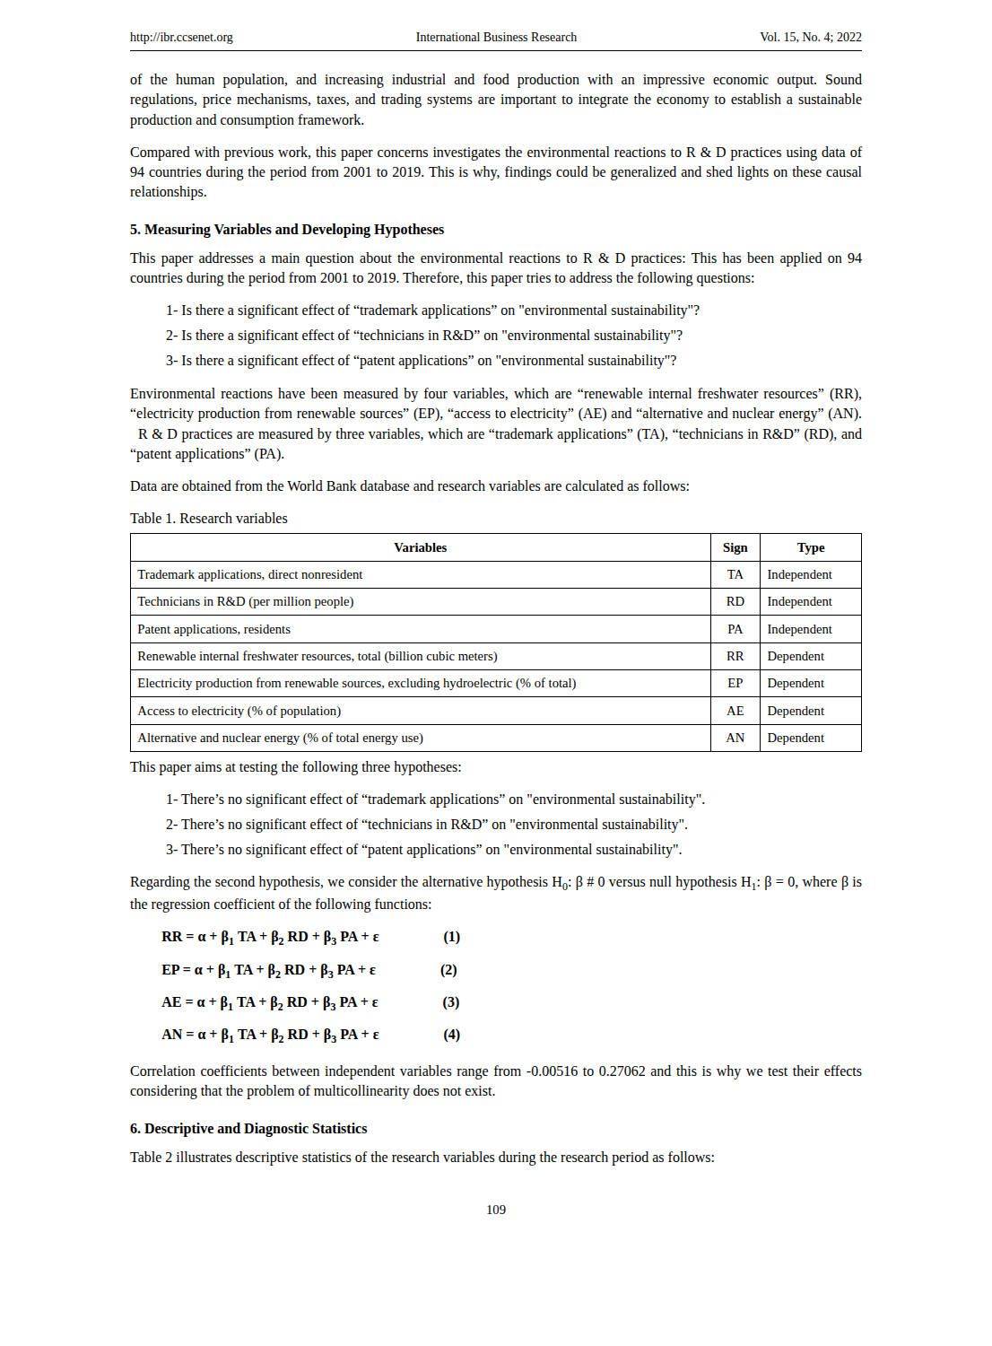http://ibr.ccsenet.org International Business Research Vol. 15, No. 4; 2022
of the human population, and increasing industrial and food production with an impressive economic output. Sound regulations, price mechanisms, taxes, and trading systems are important to integrate the economy to establish a sustainable production and consumption framework.
Compared with previous work, this paper concerns investigates the environmental reactions to R & D practices using data of 94 countries during the period from 2001 to 2019. This is why, findings could be generalized and shed lights on these causal relationships.
5. Measuring Variables and Developing Hypotheses
This paper addresses a main question about the environmental reactions to R & D practices: This has been applied on 94 countries during the period from 2001 to 2019. Therefore, this paper tries to address the following questions:
1- Is there a significant effect of “trademark applications” on "environmental sustainability"?
2- Is there a significant effect of “technicians in R&D” on "environmental sustainability"?
3- Is there a significant effect of “patent applications” on "environmental sustainability"?
Environmental reactions have been measured by four variables, which are “renewable internal freshwater resources” (RR), “electricity production from renewable sources” (EP), “access to electricity” (AE) and “alternative and nuclear energy” (AN). R & D practices are measured by three variables, which are “trademark applications” (TA), “technicians in R&D” (RD), and “patent applications” (PA).
Data are obtained from the World Bank database and research variables are calculated as follows:
Table 1. Research variables
| Variables | Sign | Type |
| --- | --- | --- |
| Trademark applications, direct nonresident | TA | Independent |
| Technicians in R&D (per million people) | RD | Independent |
| Patent applications, residents | PA | Independent |
| Renewable internal freshwater resources, total (billion cubic meters) | RR | Dependent |
| Electricity production from renewable sources, excluding hydroelectric (% of total) | EP | Dependent |
| Access to electricity (% of population) | AE | Dependent |
| Alternative and nuclear energy (% of total energy use) | AN | Dependent |
This paper aims at testing the following three hypotheses:
1- There’s no significant effect of “trademark applications” on "environmental sustainability".
2- There’s no significant effect of “technicians in R&D” on "environmental sustainability".
3- There’s no significant effect of “patent applications” on "environmental sustainability".
Regarding the second hypothesis, we consider the alternative hypothesis H0: β # 0 versus null hypothesis H1: β = 0, where β is the regression coefficient of the following functions:
RR = α + β1 TA + β2 RD + β3 PA + ε (1)
EP = α + β1 TA + β2 RD + β3 PA + ε (2)
AE = α + β1 TA + β2 RD + β3 PA + ε (3)
AN = α + β1 TA + β2 RD + β3 PA + ε (4)
Correlation coefficients between independent variables range from -0.00516 to 0.27062 and this is why we test their effects considering that the problem of multicollinearity does not exist.
6. Descriptive and Diagnostic Statistics
Table 2 illustrates descriptive statistics of the research variables during the research period as follows:
109